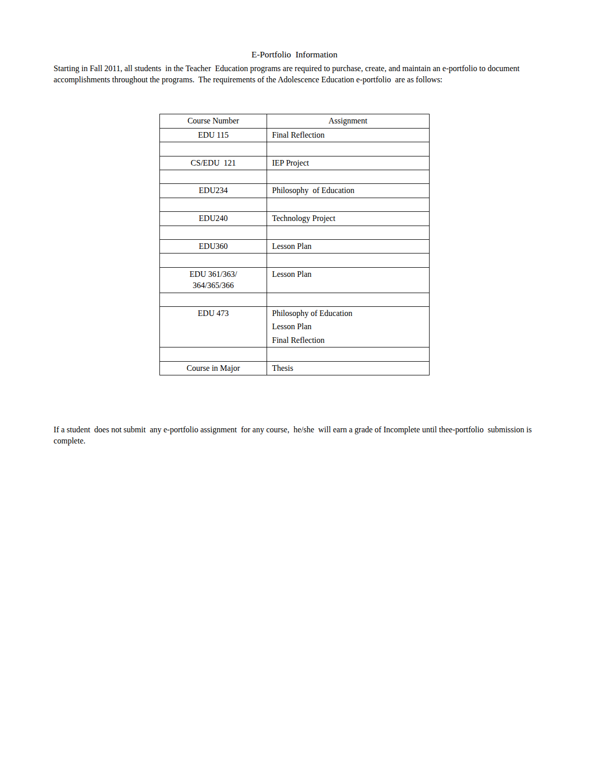E-Portfolio Information
Starting in Fall 2011, all students in the Teacher Education programs are required to purchase, create, and maintain an e-portfolio to document accomplishments throughout the programs. The requirements of the Adolescence Education e-portfolio are as follows:
| Course Number | Assignment |
| --- | --- |
| EDU 115 | Final Reflection |
| CS/EDU 121 | IEP Project |
| EDU234 | Philosophy of Education |
| EDU240 | Technology Project |
| EDU360 | Lesson Plan |
| EDU 361/363/ 364/365/366 | Lesson Plan |
| EDU 473 | Philosophy of Education |
| | Lesson Plan |
| | Final Reflection |
| Course in Major | Thesis |
If a student does not submit any e-portfolio assignment for any course, he/she will earn a grade of Incomplete until thee-portfolio submission is complete.